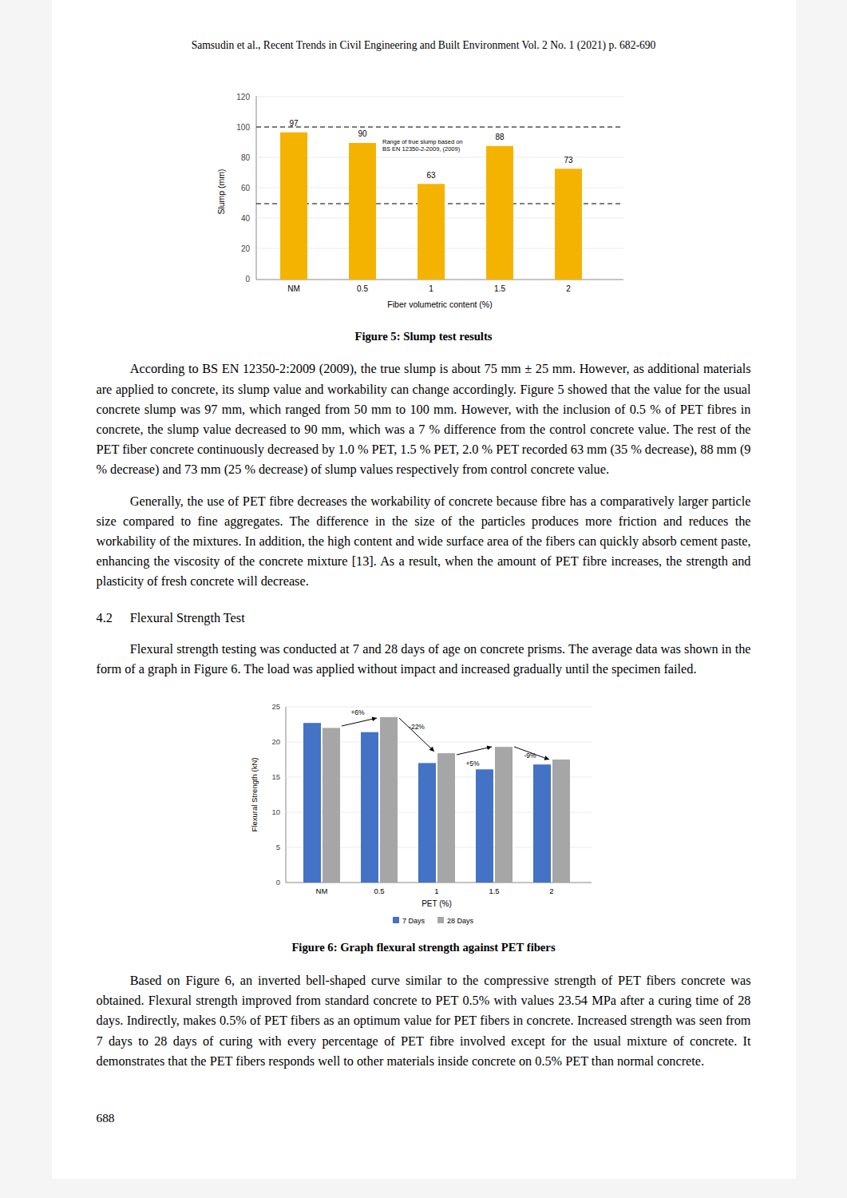Samsudin et al., Recent Trends in Civil Engineering and Built Environment Vol. 2 No. 1 (2021) p. 682-690
0 20 40 60 80 100 120 97 90 63 88 73 Range of true slump based on BS EN 12350-2-2009, (2009) NM 0.5 1 1.5 2 Fiber volumetric content (%) Slump (mm)
Figure 5: Slump test results
According to BS EN 12350-2:2009 (2009), the true slump is about 75 mm ± 25 mm. However, as additional materials are applied to concrete, its slump value and workability can change accordingly. Figure 5 showed that the value for the usual concrete slump was 97 mm, which ranged from 50 mm to 100 mm. However, with the inclusion of 0.5 % of PET fibres in concrete, the slump value decreased to 90 mm, which was a 7 % difference from the control concrete value. The rest of the PET fiber concrete continuously decreased by 1.0 % PET, 1.5 % PET, 2.0 % PET recorded 63 mm (35 % decrease), 88 mm (9 % decrease) and 73 mm (25 % decrease) of slump values respectively from control concrete value.
Generally, the use of PET fibre decreases the workability of concrete because fibre has a comparatively larger particle size compared to fine aggregates. The difference in the size of the particles produces more friction and reduces the workability of the mixtures. In addition, the high content and wide surface area of the fibers can quickly absorb cement paste, enhancing the viscosity of the concrete mixture [13]. As a result, when the amount of PET fibre increases, the strength and plasticity of fresh concrete will decrease.
4.2 Flexural Strength Test
Flexural strength testing was conducted at 7 and 28 days of age on concrete prisms. The average data was shown in the form of a graph in Figure 6. The load was applied without impact and increased gradually until the specimen failed.
0 5 10 15 20 25 +6% -22% +5% -9% NM 0.5 1 1.5 2 PET (%) Flexural Strength (kN) 7 Days 28 Days
Figure 6: Graph flexural strength against PET fibers
Based on Figure 6, an inverted bell-shaped curve similar to the compressive strength of PET fibers concrete was obtained. Flexural strength improved from standard concrete to PET 0.5% with values 23.54 MPa after a curing time of 28 days. Indirectly, makes 0.5% of PET fibers as an optimum value for PET fibers in concrete. Increased strength was seen from 7 days to 28 days of curing with every percentage of PET fibre involved except for the usual mixture of concrete. It demonstrates that the PET fibers responds well to other materials inside concrete on 0.5% PET than normal concrete.
688